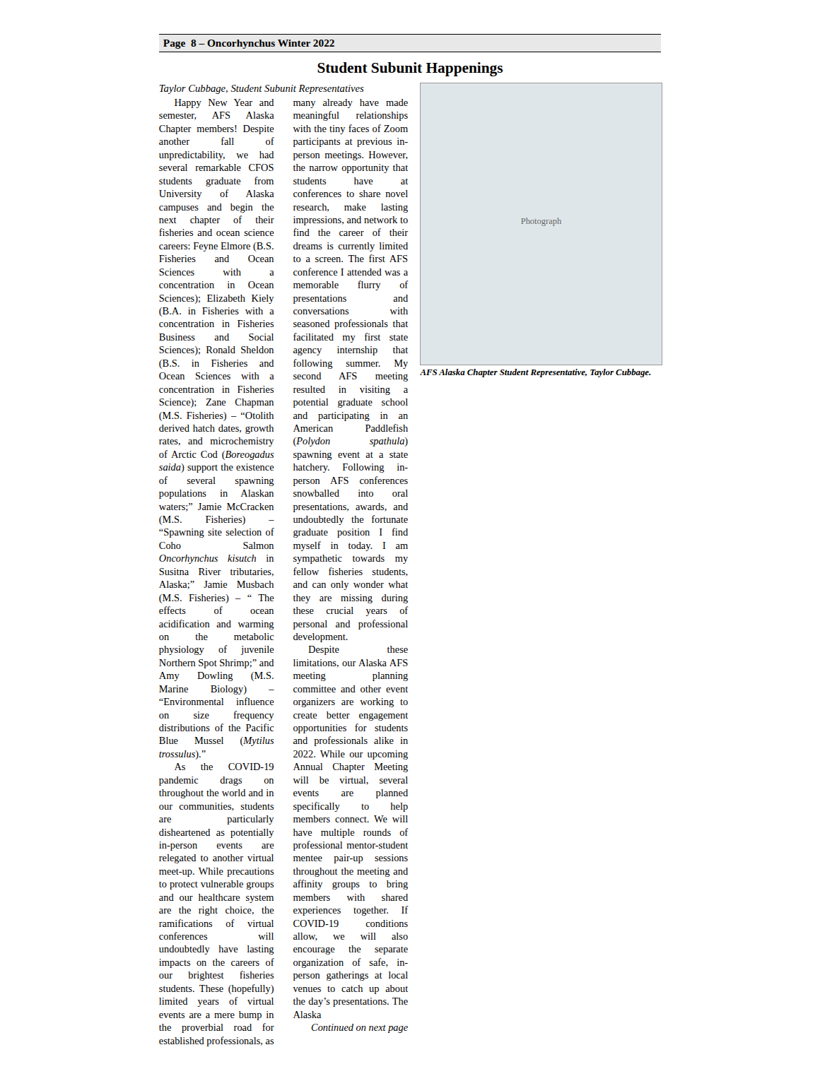Page 8 – Oncorhynchus Winter 2022
Student Subunit Happenings
AFS Alaska Chapter Student Representative, Taylor Cubbage.
Taylor Cubbage, Student Subunit Representatives
Happy New Year and semester, AFS Alaska Chapter members! Despite another fall of unpredictability, we had several remarkable CFOS students graduate from University of Alaska campuses and begin the next chapter of their fisheries and ocean science careers: Feyne Elmore (B.S. Fisheries and Ocean Sciences with a concentration in Ocean Sciences); Elizabeth Kiely (B.A. in Fisheries with a concentration in Fisheries Business and Social Sciences); Ronald Sheldon (B.S. in Fisheries and Ocean Sciences with a concentration in Fisheries Science); Zane Chapman (M.S. Fisheries) – “Otolith derived hatch dates, growth rates, and microchemistry of Arctic Cod (Boreogadus saida) support the existence of several spawning populations in Alaskan waters;” Jamie McCracken (M.S. Fisheries) – “Spawning site selection of Coho Salmon Oncorhynchus kisutch in Susitna River tributaries, Alaska;” Jamie Musbach (M.S. Fisheries) – “ The effects of ocean acidification and warming on the metabolic physiology of juvenile Northern Spot Shrimp;” and Amy Dowling (M.S. Marine Biology) – “Environmental influence on size frequency distributions of the Pacific Blue Mussel (Mytilus trossulus).”
As the COVID-19 pandemic drags on throughout the world and in our communities, students are particularly disheartened as potentially in-person events are relegated to another virtual meet-up. While precautions to protect vulnerable groups and our healthcare system are the right choice, the ramifications of virtual conferences will undoubtedly have lasting impacts on the careers of our brightest fisheries students. These (hopefully) limited years of virtual events are a mere bump in the proverbial road for established professionals, as many already have made meaningful relationships with the tiny faces of Zoom participants at previous in-person meetings. However, the narrow opportunity that students have at conferences to share novel research, make lasting impressions, and network to find the career of their dreams is currently limited to a screen. The first AFS conference I attended was a memorable flurry of presentations and conversations with seasoned professionals that facilitated my first state agency internship that following summer. My second AFS meeting resulted in visiting a potential graduate school and participating in an American Paddlefish (Polydon spathula) spawning event at a state hatchery. Following in-person AFS conferences snowballed into oral presentations, awards, and undoubtedly the fortunate graduate position I find myself in today. I am sympathetic towards my fellow fisheries students, and can only wonder what they are missing during these crucial years of personal and professional development.
Despite these limitations, our Alaska AFS meeting planning committee and other event organizers are working to create better engagement opportunities for students and professionals alike in 2022. While our upcoming Annual Chapter Meeting will be virtual, several events are planned specifically to help members connect. We will have multiple rounds of professional mentor-student mentee pair-up sessions throughout the meeting and affinity groups to bring members with shared experiences together. If COVID-19 conditions allow, we will also encourage the separate organization of safe, in-person gatherings at local venues to catch up about the day’s presentations. The Alaska
Continued on next page